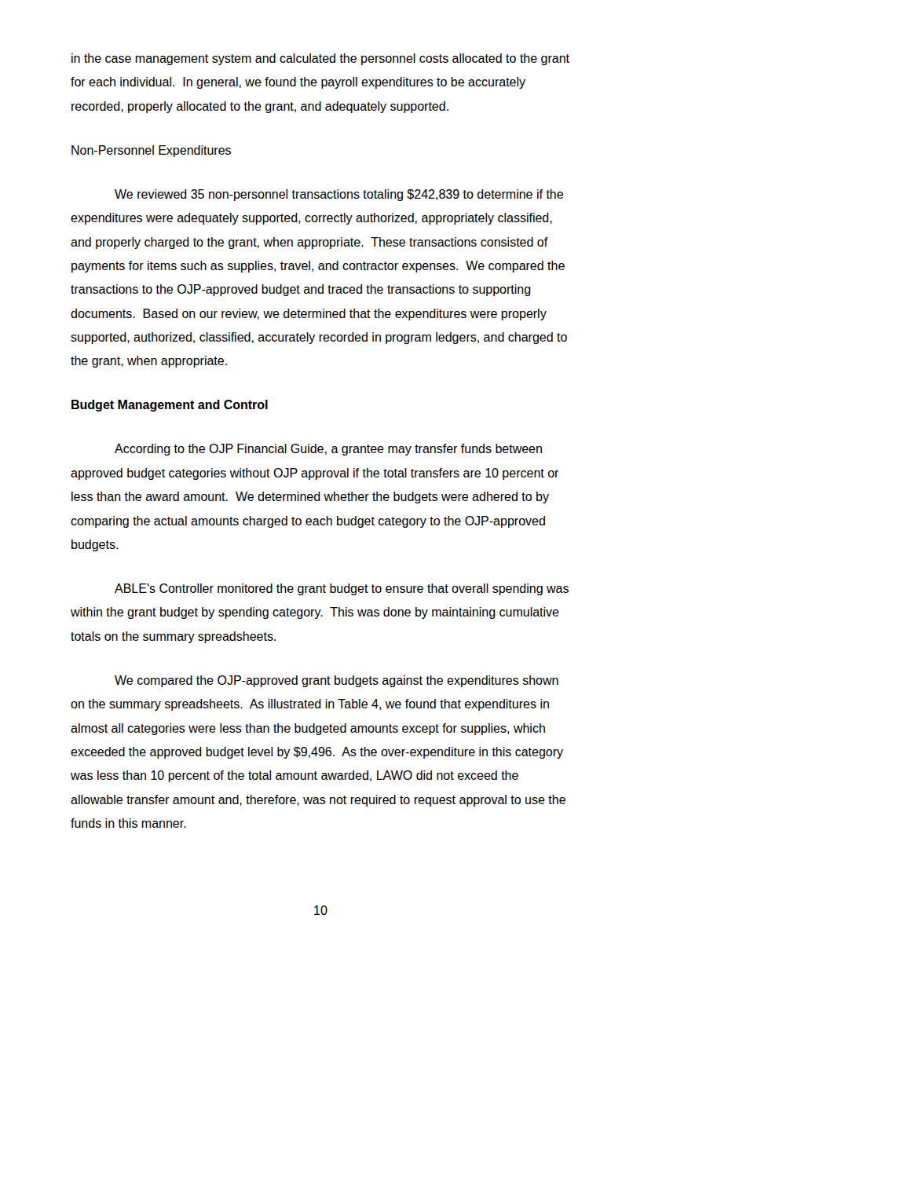in the case management system and calculated the personnel costs allocated to the grant for each individual. In general, we found the payroll expenditures to be accurately recorded, properly allocated to the grant, and adequately supported.
Non-Personnel Expenditures
We reviewed 35 non-personnel transactions totaling $242,839 to determine if the expenditures were adequately supported, correctly authorized, appropriately classified, and properly charged to the grant, when appropriate. These transactions consisted of payments for items such as supplies, travel, and contractor expenses. We compared the transactions to the OJP-approved budget and traced the transactions to supporting documents. Based on our review, we determined that the expenditures were properly supported, authorized, classified, accurately recorded in program ledgers, and charged to the grant, when appropriate.
Budget Management and Control
According to the OJP Financial Guide, a grantee may transfer funds between approved budget categories without OJP approval if the total transfers are 10 percent or less than the award amount. We determined whether the budgets were adhered to by comparing the actual amounts charged to each budget category to the OJP-approved budgets.
ABLE's Controller monitored the grant budget to ensure that overall spending was within the grant budget by spending category. This was done by maintaining cumulative totals on the summary spreadsheets.
We compared the OJP-approved grant budgets against the expenditures shown on the summary spreadsheets. As illustrated in Table 4, we found that expenditures in almost all categories were less than the budgeted amounts except for supplies, which exceeded the approved budget level by $9,496. As the over-expenditure in this category was less than 10 percent of the total amount awarded, LAWO did not exceed the allowable transfer amount and, therefore, was not required to request approval to use the funds in this manner.
10